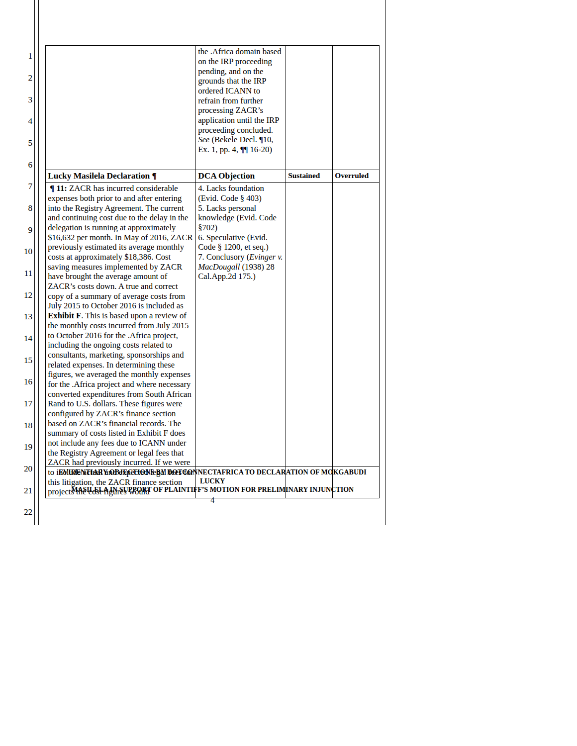1
2
3
4
5
6
7
8
9
10
11
12
13
14
15
16
17
18
19
20
21
22
23
24
25
26
27
28
| | the .Africa domain based on the IRP proceeding pending, and on the grounds that the IRP ordered ICANN to refrain from further processing ZACR’s application until the IRP proceeding concluded. See (Bekele Decl. ¶10, Ex. 1, pp. 4, ¶¶ 16-20) | | |
| Lucky Masilela Declaration ¶ | DCA Objection | Sustained | Overruled |
| ¶ 11: ZACR has incurred considerable expenses both prior to and after entering into the Registry Agreement. The current and continuing cost due to the delay in the delegation is running at approximately $16,632 per month. In May of 2016, ZACR previously estimated its average monthly costs at approximately $18,386. Cost saving measures implemented by ZACR have brought the average amount of ZACR’s costs down. A true and correct copy of a summary of average costs from July 2015 to October 2016 is included as Exhibit F . This is based upon a review of the monthly costs incurred from July 2015 to October 2016 for the .Africa project, including the ongoing costs related to consultants, marketing, sponsorships and related expenses. In determining these figures, we averaged the monthly expenses for the .Africa project and where necessary converted expenditures from South African Rand to U.S. dollars. These figures were configured by ZACR’s finance section based on ZACR’s financial records. The summary of costs listed in Exhibit F does not include any fees due to ICANN under the Registry Agreement or legal fees that ZACR had previously incurred. If we were to include actual and expected legal fees for this litigation, the ZACR finance section projects the cost figures would | 4. Lacks foundation (Evid. Code § 403) 5. Lacks personal knowledge (Evid. Code §702) 6. Speculative (Evid. Code § 1200, et seq.) 7. Conclusory ( Evinger v. MacDougall (1938) 28 Cal.App.2d 175.) | | |
EVIDENTIARY OBJECTIONS BY DOTCONNECTAFRICA TO DECLARATION OF MOKGABUDI LUCKY
MASILELA IN SUPPORT OF PLAINTIFF’S MOTION FOR PRELIMINARY INJUNCTION
4